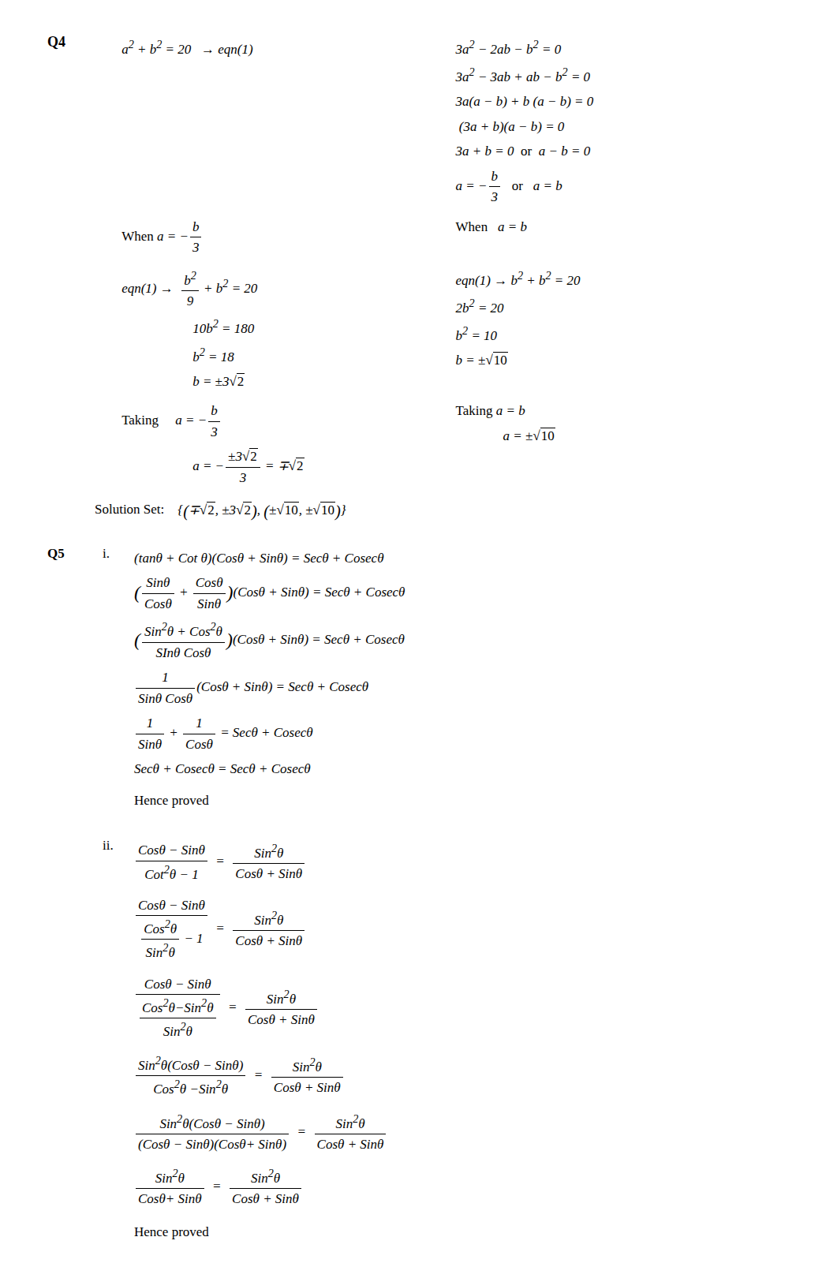| Q4 | a 2 + b 2 = 20 → eqn(1) | 3a 2 − 2ab − b 2 = 0 3a 2 − 3ab + ab − b 2 = 0 3a(a − b) + b (a − b) = 0 (3a + b)(a − b) = 0 3a + b = 0 or a − b = 0 a = − b 3 or a = b |
| | When a = − b 3 | When a = b |
| | eqn(1) → b 2 9 + b 2 = 20 10b 2 = 180 b 2 = 18 b = ±3 2 | eqn(1) → b 2 + b 2 = 20 2b 2 = 20 b 2 = 10 b = ± 10 |
| | Taking a = − b 3 a = − ±3 2 3 = ∓ 2 | Taking a = b a = ± 10 |
Solution Set: {(∓2, ±32), (±10, ±10)}
Q5
i.
(tanθ + Cot θ)(Cosθ + Sinθ) = Secθ + Cosecθ
(Sinθ Cosθ + Cosθ Sinθ)(Cosθ + Sinθ) = Secθ + Cosecθ
(Sin2θ + Cos2θ SInθ Cosθ)(Cosθ + Sinθ) = Secθ + Cosecθ
1 Sinθ Cosθ(Cosθ + Sinθ) = Secθ + Cosecθ
1 Sinθ + 1 Cosθ = Secθ + Cosecθ
Secθ + Cosecθ = Secθ + Cosecθ
Hence proved
ii.
Cosθ − Sinθ Cot2θ − 1 = Sin2θ Cosθ + Sinθ
Cosθ − Sinθ Cos2θ Sin2θ − 1 = Sin2θ Cosθ + Sinθ
Cosθ − Sinθ Cos2θ−Sin2θ Sin2θ = Sin2θ Cosθ + Sinθ
Sin2θ(Cosθ − Sinθ) Cos2θ −Sin2θ = Sin2θ Cosθ + Sinθ
Sin2θ(Cosθ − Sinθ)(Cosθ − Sinθ)(Cosθ+ Sinθ) = Sin2θ Cosθ + Sinθ
Sin2θ Cosθ+ Sinθ = Sin2θ Cosθ + Sinθ
Hence proved